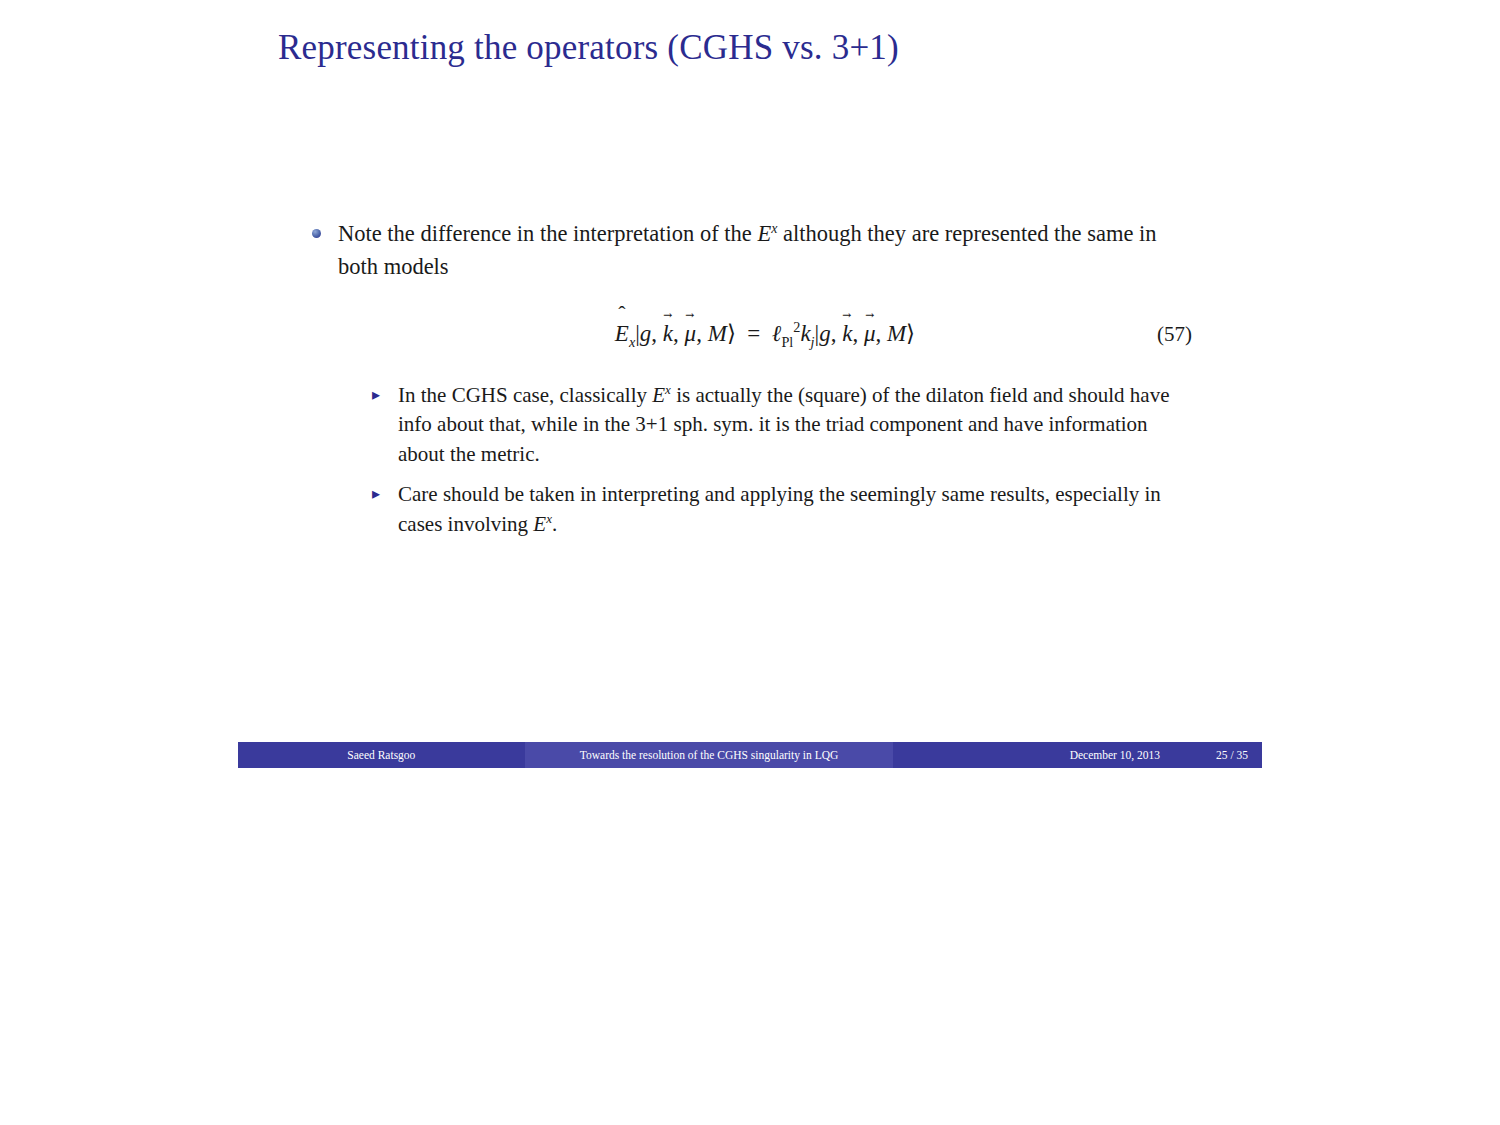Representing the operators (CGHS vs. 3+1)
Note the difference in the interpretation of the Ex although they are represented the same in both models
Ex|g, k, μ, M⟩ = ℓPl2kj|g, k, μ, M⟩ (57)
In the CGHS case, classically Ex is actually the (square) of the dilaton field and should have info about that, while in the 3+1 sph. sym. it is the triad component and have information about the metric.
Care should be taken in interpreting and applying the seemingly same results, especially in cases involving Ex.
Saeed Ratsgoo
Towards the resolution of the CGHS singularity in LQG
December 10, 2013 25 / 35